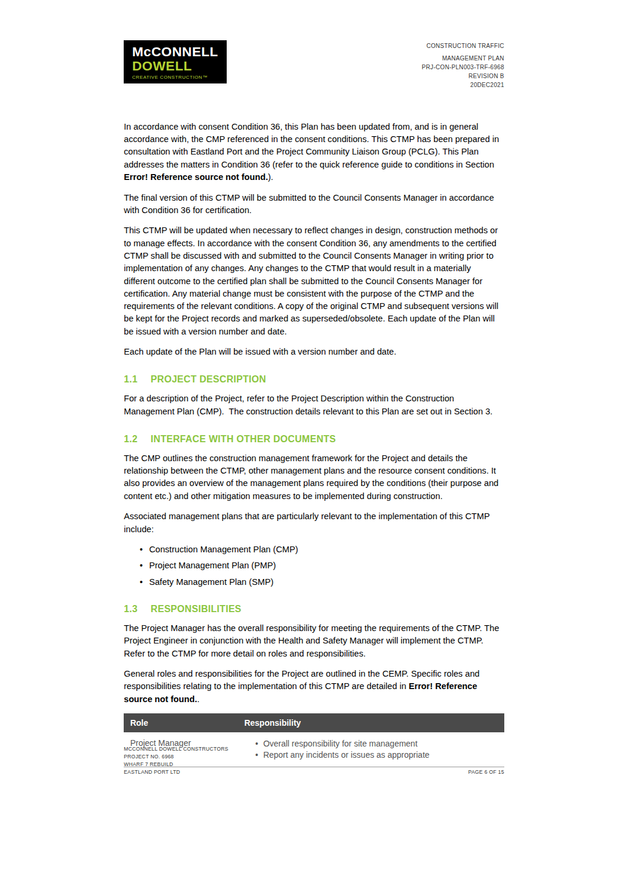McCONNELL DOWELL CREATIVE CONSTRUCTION™
CONSTRUCTION TRAFFIC
MANAGEMENT PLAN
PRJ-CON-PLN003-TRF-6968
REVISION B
20DEC2021
In accordance with consent Condition 36, this Plan has been updated from, and is in general accordance with, the CMP referenced in the consent conditions. This CTMP has been prepared in consultation with Eastland Port and the Project Community Liaison Group (PCLG). This Plan addresses the matters in Condition 36 (refer to the quick reference guide to conditions in Section Error! Reference source not found.).
The final version of this CTMP will be submitted to the Council Consents Manager in accordance with Condition 36 for certification.
This CTMP will be updated when necessary to reflect changes in design, construction methods or to manage effects. In accordance with the consent Condition 36, any amendments to the certified CTMP shall be discussed with and submitted to the Council Consents Manager in writing prior to implementation of any changes. Any changes to the CTMP that would result in a materially different outcome to the certified plan shall be submitted to the Council Consents Manager for certification. Any material change must be consistent with the purpose of the CTMP and the requirements of the relevant conditions. A copy of the original CTMP and subsequent versions will be kept for the Project records and marked as superseded/obsolete. Each update of the Plan will be issued with a version number and date.
Each update of the Plan will be issued with a version number and date.
1.1 PROJECT DESCRIPTION
For a description of the Project, refer to the Project Description within the Construction Management Plan (CMP). The construction details relevant to this Plan are set out in Section 3.
1.2 INTERFACE WITH OTHER DOCUMENTS
The CMP outlines the construction management framework for the Project and details the relationship between the CTMP, other management plans and the resource consent conditions. It also provides an overview of the management plans required by the conditions (their purpose and content etc.) and other mitigation measures to be implemented during construction.
Associated management plans that are particularly relevant to the implementation of this CTMP include:
Construction Management Plan (CMP)
Project Management Plan (PMP)
Safety Management Plan (SMP)
1.3 RESPONSIBILITIES
The Project Manager has the overall responsibility for meeting the requirements of the CTMP. The Project Engineer in conjunction with the Health and Safety Manager will implement the CTMP. Refer to the CTMP for more detail on roles and responsibilities.
General roles and responsibilities for the Project are outlined in the CEMP. Specific roles and responsibilities relating to the implementation of this CTMP are detailed in Error! Reference source not found..
| Role | Responsibility |
| --- | --- |
| Project Manager | Overall responsibility for site management Report any incidents or issues as appropriate |
McCONNELL DOWELL CONSTRUCTORS
PROJECT NO. 6968
WHARF 7 REBUILD
EASTLAND PORT LTD
PAGE 6 OF 15